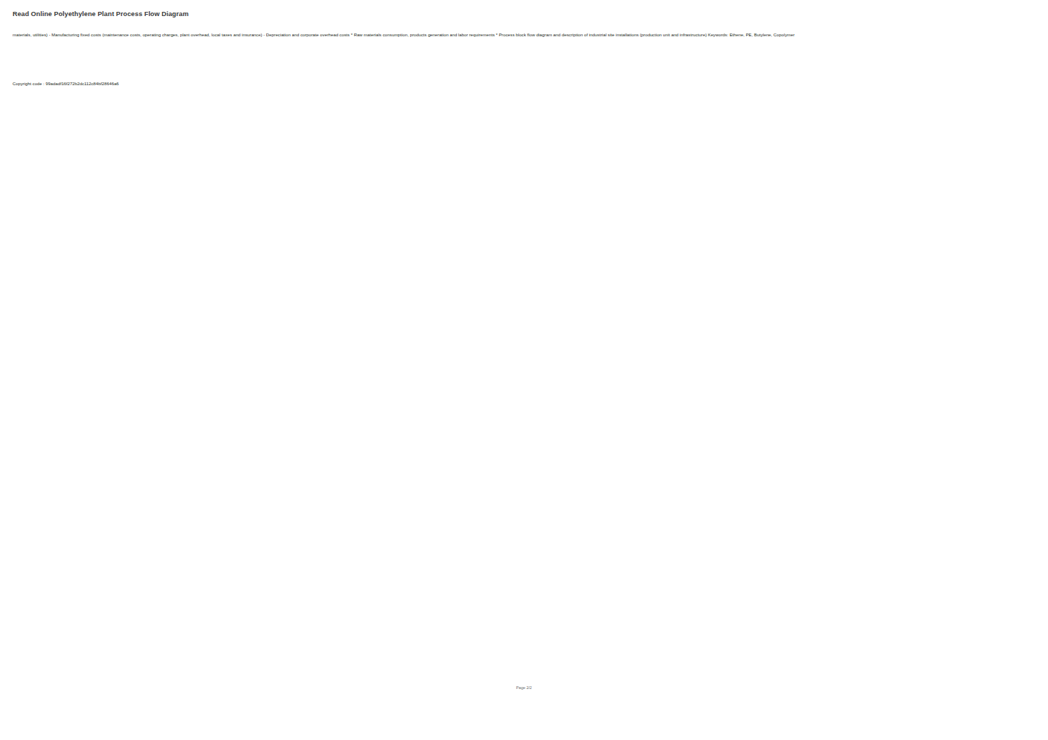Read Online Polyethylene Plant Process Flow Diagram
materials, utilities) - Manufacturing fixed costs (maintenance costs, operating charges, plant overhead, local taxes and insurance) - Depreciation and corporate overhead costs * Raw materials consumption, products generation and labor requirements * Process block flow diagram and description of industrial site installations (production unit and infrastructure) Keywords: Ethene, PE, Butylene, Copolymer
Copyright code : 99adadf16f272b2dc112c84bf28646a6
Page 2/2